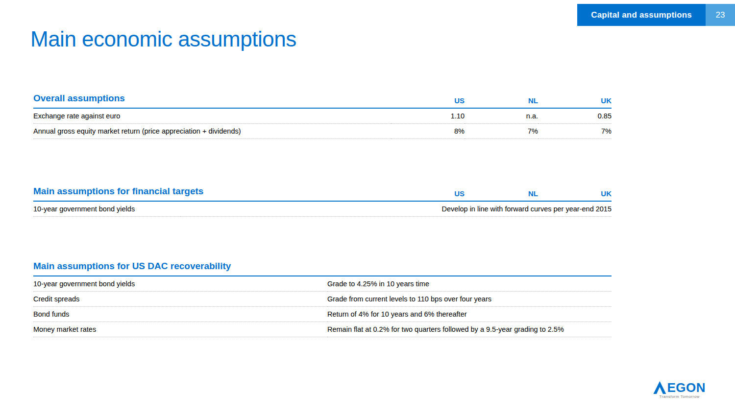Capital and assumptions
23
Main economic assumptions
Overall assumptions
US NL UK
| Exchange rate against euro | 1.10 | n.a. | 0.85 |
| Annual gross equity market return (price appreciation + dividends) | 8% | 7% | 7% |
Main assumptions for financial targets
US NL UK
| 10-year government bond yields | Develop in line with forward curves per year-end 2015 |
Main assumptions for US DAC recoverability
| 10-year government bond yields | Grade to 4.25% in 10 years time |
| Credit spreads | Grade from current levels to 110 bps over four years |
| Bond funds | Return of 4% for 10 years and 6% thereafter |
| Money market rates | Remain flat at 0.2% for two quarters followed by a 9.5-year grading to 2.5% |
EGON
Transform Tomorrow